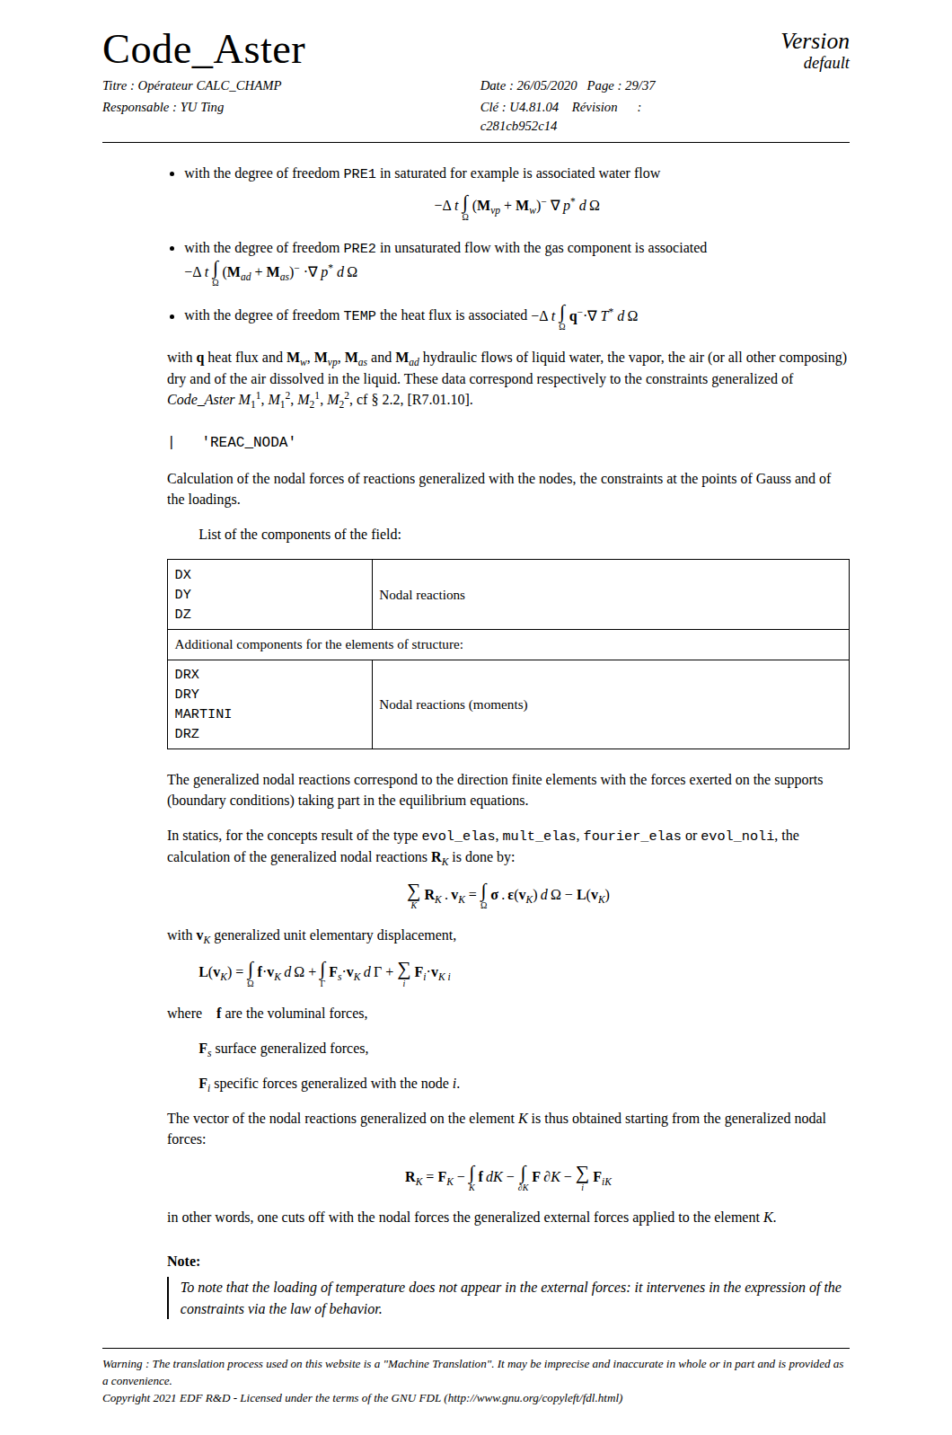Code_Aster
Versiondefault
| Titre : Opérateur CALC_CHAMP | Date : 26/05/2020 Page : 29/37 |
| Responsable : YU Ting | Clé : U4.81.04 Révision : c281cb952c14 |
with the degree of freedom PRE1 in saturated for example is associated water flow
−Δ t ∫Ω (Mvp + Mw)− ∇ p* d Ω
with the degree of freedom PRE2 in unsaturated flow with the gas component is associated −Δ t ∫Ω (Mad + Mas)− ·∇ p* d Ω
with the degree of freedom TEMP the heat flux is associated −Δ t ∫Ω q−·∇ T* d Ω
with q heat flux and Mw, Mvp, Mas and Mad hydraulic flows of liquid water, the vapor, the air (or all other composing) dry and of the air dissolved in the liquid. These data correspond respectively to the constraints generalized of Code_Aster M11, M12, M21, M22, cf § 2.2, [R7.01.10].
| 'REAC_NODA'
Calculation of the nodal forces of reactions generalized with the nodes, the constraints at the points of Gauss and of the loadings.
List of the components of the field:
| DX DY DZ | Nodal reactions |
| Additional components for the elements of structure: |
| DRX DRY MARTINI DRZ | Nodal reactions (moments) |
The generalized nodal reactions correspond to the direction finite elements with the forces exerted on the supports (boundary conditions) taking part in the equilibrium equations.
In statics, for the concepts result of the type evol_elas, mult_elas, fourier_elas or evol_noli, the calculation of the generalized nodal reactions RK is done by:
∑K RK . vK = ∫Ω σ . ε(vK) d Ω − L(vK)
with vK generalized unit elementary displacement,
L(vK) = ∫Ω f·vK d Ω + ∫Γ Fs·vK d Γ + ∑i Fi·vK i
where f are the voluminal forces,
Fs surface generalized forces,
Fi specific forces generalized with the node i.
The vector of the nodal reactions generalized on the element K is thus obtained starting from the generalized nodal forces:
RK = FK − ∫K f dK − ∫∂K F ∂K − ∑i FiK
in other words, one cuts off with the nodal forces the generalized external forces applied to the element K.
Note:
To note that the loading of temperature does not appear in the external forces: it intervenes in the expression of the constraints via the law of behavior.
Warning : The translation process used on this website is a "Machine Translation". It may be imprecise and inaccurate in whole or in part and is provided as a convenience.
Copyright 2021 EDF R&D - Licensed under the terms of the GNU FDL (http://www.gnu.org/copyleft/fdl.html)